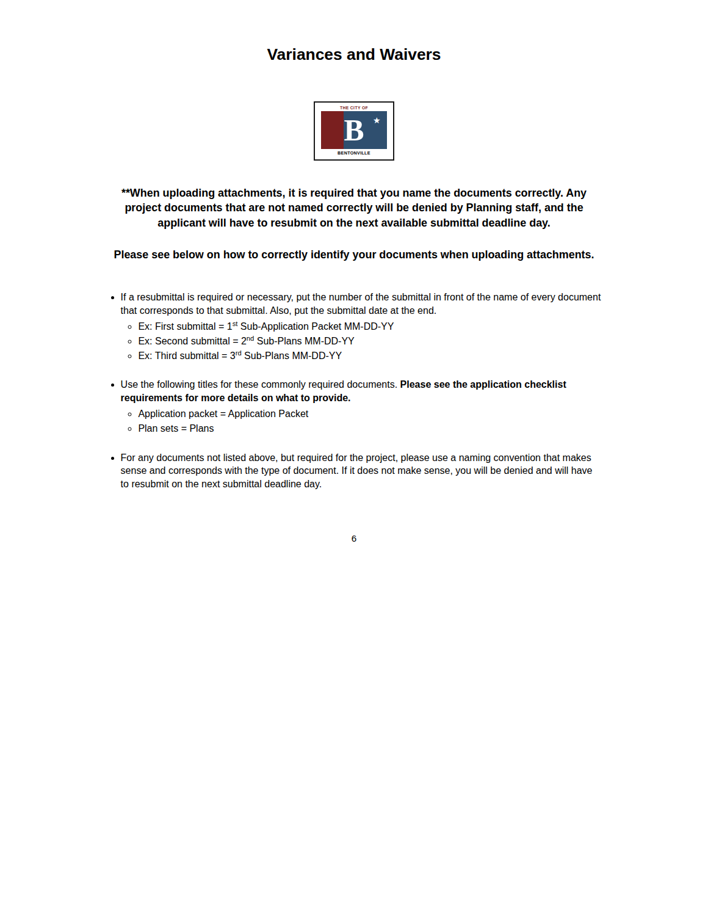Variances and Waivers
THE CITY OF
B ★
BENTONVILLE
**When uploading attachments, it is required that you name the documents correctly. Any project documents that are not named correctly will be denied by Planning staff, and the applicant will have to resubmit on the next available submittal deadline day.
Please see below on how to correctly identify your documents when uploading attachments.
If a resubmittal is required or necessary, put the number of the submittal in front of the name of every document that corresponds to that submittal. Also, put the submittal date at the end.
Ex: First submittal = 1st Sub-Application Packet MM-DD-YY
Ex: Second submittal = 2nd Sub-Plans MM-DD-YY
Ex: Third submittal = 3rd Sub-Plans MM-DD-YY
Use the following titles for these commonly required documents. Please see the application checklist requirements for more details on what to provide.
Application packet = Application Packet
Plan sets = Plans
For any documents not listed above, but required for the project, please use a naming convention that makes sense and corresponds with the type of document. If it does not make sense, you will be denied and will have to resubmit on the next submittal deadline day.
6